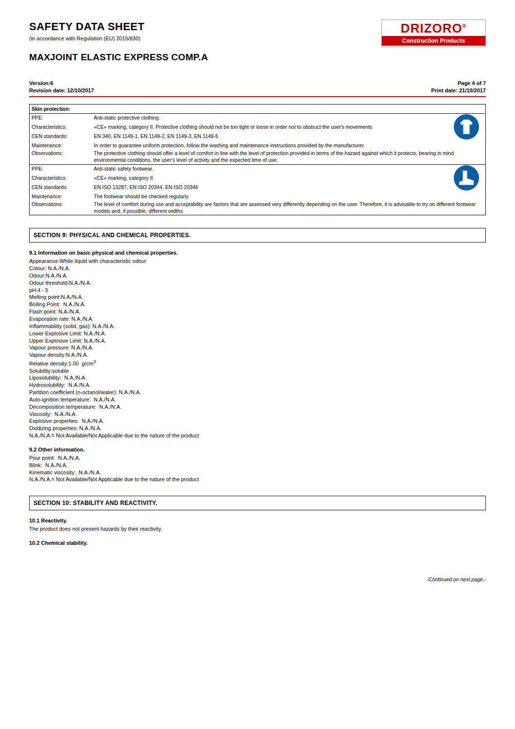SAFETY DATA SHEET
(in accordance with Regulation (EU) 2015/830)
MAXJOINT ELASTIC EXPRESS COMP.A
DRIZORO®
Construction Products
Version:6
Revision date: 12/10/2017
Page 4 of 7
Print date: 21/10/2017
| Skin protection: |
| PPE: | Anti-static protective clothing. | |
| Characteristics: | «CE» marking, category II. Protective clothing should not be too tight or loose in order not to obstruct the user's movements. |
| CEN standards: | EN 340, EN 1149-1, EN 1149-2, EN 1149-3, EN 1149-5 |
| Maintenance: | In order to guarantee uniform protection, follow the washing and maintenance instructions provided by the manufacturer. |
| Observations: | The protective clothing should offer a level of comfort in line with the level of protection provided in terms of the hazard against which it protects, bearing in mind environmental conditions, the user's level of activity and the expected time of use. |
| PPE: | Anti-static safety footwear. | |
| Characteristics: | «CE» marking, category II. |
| CEN standards: | EN ISO 13287, EN ISO 20344, EN ISO 20346 |
| Maintenance: | The footwear should be checked regularly |
| Observations: | The level of comfort during use and acceptability are factors that are assessed very differently depending on the user. Therefore, it is advisable to try on different footwear models and, if possible, different widths. |
SECTION 9: PHYSICAL AND CHEMICAL PROPERTIES.
9.1 Information on basic physical and chemical properties.
Appearance:White liquid with characteristic odour
Colour: N.A./N.A.
Odour:N.A./N.A.
Odour threshold:N.A./N.A.
pH:4 - 5
Melting point:N.A./N.A.
Boiling Point: N.A./N.A.
Flash point: N.A./N.A.
Evaporation rate: N.A./N.A.
Inflammability (solid, gas): N.A./N.A.
Lower Explosive Limit: N.A./N.A.
Upper Explosive Limit: N.A./N.A.
Vapour pressure: N.A./N.A.
Vapour density:N.A./N.A.
Relative density:1.00 g/cm3
Solubility:soluble
Liposolubility: N.A./N.A.
Hydrosolubility: N.A./N.A.
Partition coefficient (n-octanol/water): N.A./N.A.
Auto-ignition temperature: N.A./N.A.
Decomposition temperature: N.A./N.A.
Viscosity: N.A./N.A.
Explosive properties: N.A./N.A.
Oxidizing properties: N.A./N.A.
N.A./N.A.= Not Available/Not Applicable due to the nature of the product
9.2 Other information.
Pour point: N.A./N.A.
Blink: N.A./N.A.
Kinematic viscosity: N.A./N.A.
N.A./N.A.= Not Available/Not Applicable due to the nature of the product
SECTION 10: STABILITY AND REACTIVITY.
10.1 Reactivity.
The product does not present hazards by their reactivity.
10.2 Chemical stability.
-Continued on next page.-